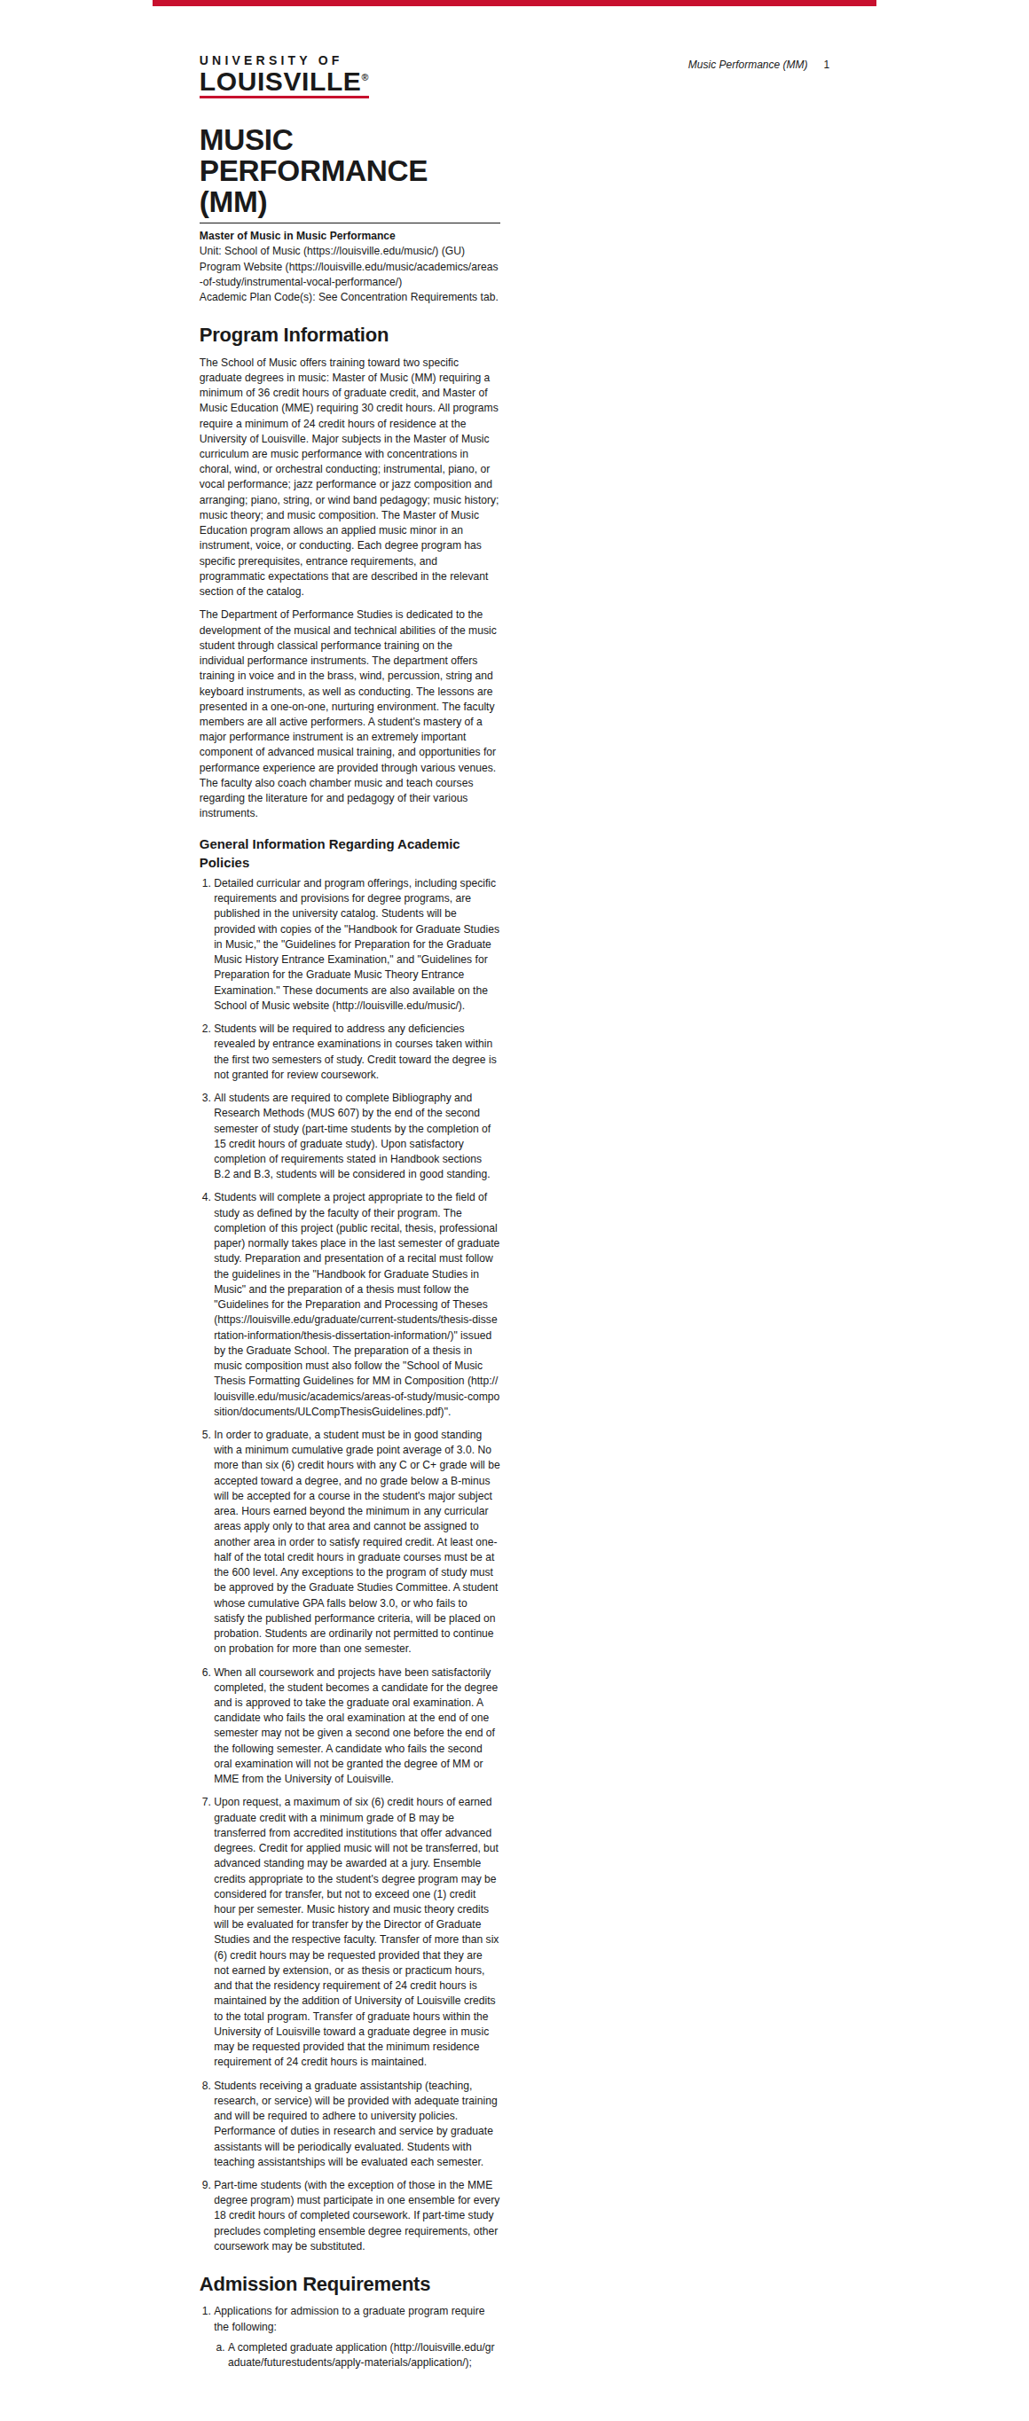UNIVERSITY OF LOUISVILLE®
Music Performance (MM) 1
MUSIC PERFORMANCE (MM)
Master of Music in Music Performance
Unit: School of Music (https://louisville.edu/music/) (GU)
Program Website (https://louisville.edu/music/academics/areas-of-study/instrumental-vocal-performance/)
Academic Plan Code(s): See Concentration Requirements tab.
Program Information
The School of Music offers training toward two specific graduate degrees in music: Master of Music (MM) requiring a minimum of 36 credit hours of graduate credit, and Master of Music Education (MME) requiring 30 credit hours. All programs require a minimum of 24 credit hours of residence at the University of Louisville. Major subjects in the Master of Music curriculum are music performance with concentrations in choral, wind, or orchestral conducting; instrumental, piano, or vocal performance; jazz performance or jazz composition and arranging; piano, string, or wind band pedagogy; music history; music theory; and music composition. The Master of Music Education program allows an applied music minor in an instrument, voice, or conducting. Each degree program has specific prerequisites, entrance requirements, and programmatic expectations that are described in the relevant section of the catalog.
The Department of Performance Studies is dedicated to the development of the musical and technical abilities of the music student through classical performance training on the individual performance instruments. The department offers training in voice and in the brass, wind, percussion, string and keyboard instruments, as well as conducting. The lessons are presented in a one-on-one, nurturing environment. The faculty members are all active performers. A student's mastery of a major performance instrument is an extremely important component of advanced musical training, and opportunities for performance experience are provided through various venues. The faculty also coach chamber music and teach courses regarding the literature for and pedagogy of their various instruments.
General Information Regarding Academic Policies
Detailed curricular and program offerings, including specific requirements and provisions for degree programs, are published in the university catalog. Students will be provided with copies of the "Handbook for Graduate Studies in Music," the "Guidelines for Preparation for the Graduate Music History Entrance Examination," and "Guidelines for Preparation for the Graduate Music Theory Entrance Examination." These documents are also available on the School of Music website (http://louisville.edu/music/).
Students will be required to address any deficiencies revealed by entrance examinations in courses taken within the first two semesters of study. Credit toward the degree is not granted for review coursework.
All students are required to complete Bibliography and Research Methods (MUS 607) by the end of the second semester of study (part-time students by the completion of 15 credit hours of graduate study). Upon satisfactory completion of requirements stated in Handbook sections B.2 and B.3, students will be considered in good standing.
Students will complete a project appropriate to the field of study as defined by the faculty of their program. The completion of this project (public recital, thesis, professional paper) normally takes place in the last semester of graduate study. Preparation and presentation of a recital must follow the guidelines in the "Handbook for Graduate Studies in Music" and the preparation of a thesis must follow the "Guidelines for the Preparation and Processing of Theses (https://louisville.edu/graduate/current-students/thesis-dissertation-information/thesis-dissertation-information/)" issued by the Graduate School. The preparation of a thesis in music composition must also follow the "School of Music Thesis Formatting Guidelines for MM in Composition (http://louisville.edu/music/academics/areas-of-study/music-composition/documents/ULCompThesisGuidelines.pdf)".
In order to graduate, a student must be in good standing with a minimum cumulative grade point average of 3.0. No more than six (6) credit hours with any C or C+ grade will be accepted toward a degree, and no grade below a B-minus will be accepted for a course in the student's major subject area. Hours earned beyond the minimum in any curricular areas apply only to that area and cannot be assigned to another area in order to satisfy required credit. At least one-half of the total credit hours in graduate courses must be at the 600 level. Any exceptions to the program of study must be approved by the Graduate Studies Committee. A student whose cumulative GPA falls below 3.0, or who fails to satisfy the published performance criteria, will be placed on probation. Students are ordinarily not permitted to continue on probation for more than one semester.
When all coursework and projects have been satisfactorily completed, the student becomes a candidate for the degree and is approved to take the graduate oral examination. A candidate who fails the oral examination at the end of one semester may not be given a second one before the end of the following semester. A candidate who fails the second oral examination will not be granted the degree of MM or MME from the University of Louisville.
Upon request, a maximum of six (6) credit hours of earned graduate credit with a minimum grade of B may be transferred from accredited institutions that offer advanced degrees. Credit for applied music will not be transferred, but advanced standing may be awarded at a jury. Ensemble credits appropriate to the student's degree program may be considered for transfer, but not to exceed one (1) credit hour per semester. Music history and music theory credits will be evaluated for transfer by the Director of Graduate Studies and the respective faculty. Transfer of more than six (6) credit hours may be requested provided that they are not earned by extension, or as thesis or practicum hours, and that the residency requirement of 24 credit hours is maintained by the addition of University of Louisville credits to the total program. Transfer of graduate hours within the University of Louisville toward a graduate degree in music may be requested provided that the minimum residence requirement of 24 credit hours is maintained.
Students receiving a graduate assistantship (teaching, research, or service) will be provided with adequate training and will be required to adhere to university policies. Performance of duties in research and service by graduate assistants will be periodically evaluated. Students with teaching assistantships will be evaluated each semester.
Part-time students (with the exception of those in the MME degree program) must participate in one ensemble for every 18 credit hours of completed coursework. If part-time study precludes completing ensemble degree requirements, other coursework may be substituted.
Admission Requirements
Applications for admission to a graduate program require the following:
A completed graduate application (http://louisville.edu/graduate/futurestudents/apply-materials/application/);